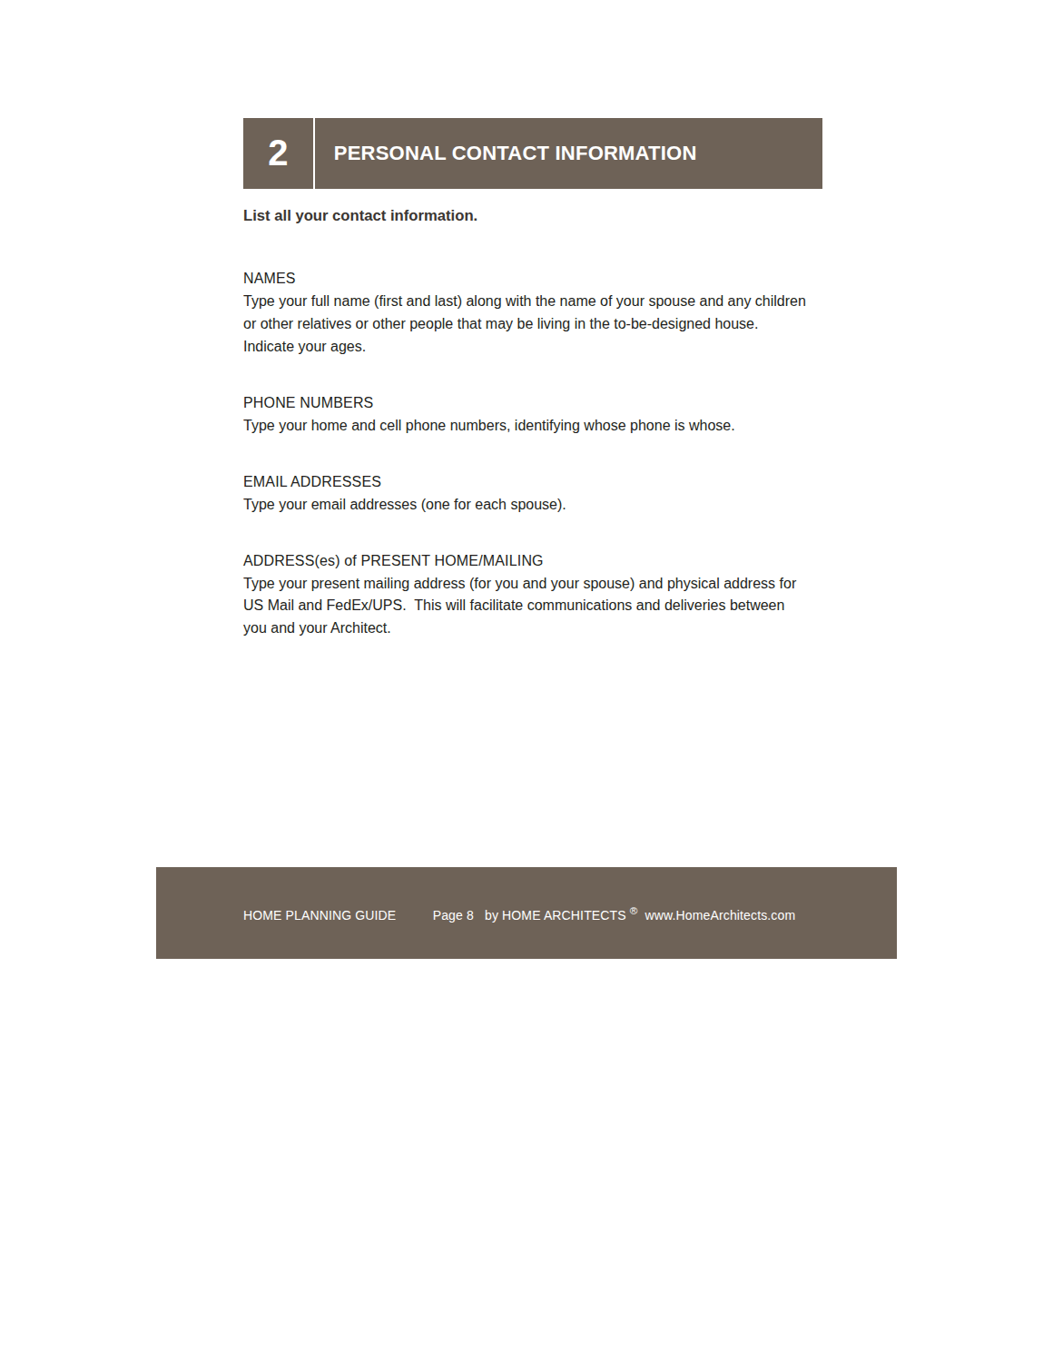2
PERSONAL CONTACT INFORMATION
List all your contact information.
NAMES
Type your full name (first and last) along with the name of your spouse and any children or other relatives or other people that may be living in the to-be-designed house. Indicate your ages.
PHONE NUMBERS
Type your home and cell phone numbers, identifying whose phone is whose.
EMAIL ADDRESSES
Type your email addresses (one for each spouse).
ADDRESS(es) of PRESENT HOME/MAILING
Type your present mailing address (for you and your spouse) and physical address for US Mail and FedEx/UPS. This will facilitate communications and deliveries between you and your Architect.
HOME PLANNING GUIDE Page 8 by HOME ARCHITECTS ® www.HomeArchitects.com